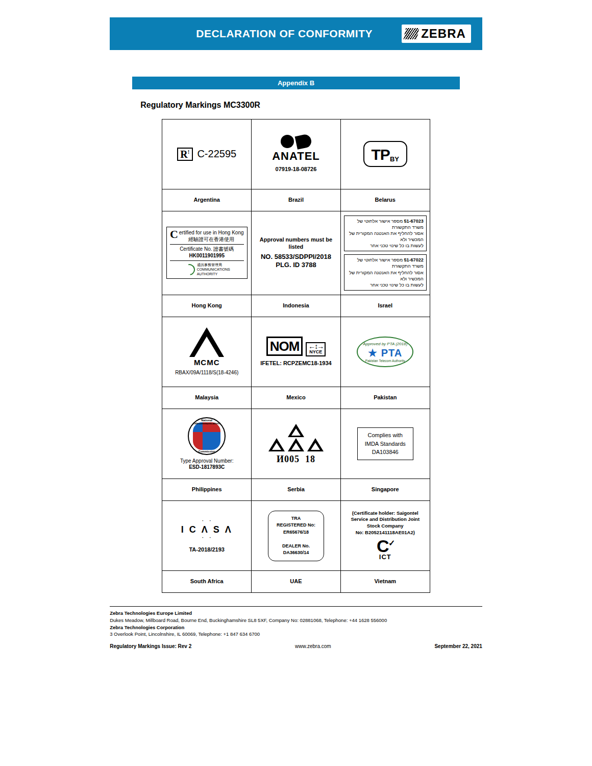DECLARATION OF CONFORMITY
ZEBRA
Appendix B
Regulatory Markings MC3300R
| R ! C-22595 | ANATEL 07919-18-08726 | TP BY |
| Argentina | Brazil | Belarus |
| C ertified for use in Hong Kong 經驗證可在香港使用 Certificate No. 證書號碼 HK0011901995 通訊事務管理局 COMMUNICATIONS AUTHORITY | Approval numbers must be listed NO. 58533/SDPPI/2018 PLG. ID 3788 | 51-67023 מספר אישור אלחוטי של משרד התקשורת אסור להחליף את האנטנה המקורית של המכשיר ולא לעשות בו כל שינוי טכני אחר 51-67022 מספר אישור אלחוטי של משרד התקשורת אסור להחליף את האנטנה המקורית של המכשיר ולא לעשות בו כל שינוי טכני אחר |
| Hong Kong | Indonesia | Israel |
| MCMC RBAX/09A/1118/S(18-4246) | NOM ←↕→ NYCE IFETEL: RCPZEMC18-1934 | Approved by PTA (2018) ★ PTA Pakistan Telecom Authority |
| Malaysia | Mexico | Pakistan |
| National Telecommunications Commission Type Approval Number: ESD-1817893C | И005 18 | Complies with IMDA Standards DA103846 |
| Philippines | Serbia | Singapore |
| · · I C Λ S Λ · · TA-2018/2193 | TRA REGISTERED No: ER65676/18 DEALER No. DA36630/14 | (Certificate holder: Saigontel Service and Distribution Joint Stock Company No: B2052141118AE01A2) C ✓ ICT |
| South Africa | UAE | Vietnam |
Zebra Technologies Europe Limited
Dukes Meadow, Millboard Road, Bourne End, Buckinghamshire SL8 5XF, Company No: 02881068, Telephone: +44 1628 556000
Zebra Technologies Corporation
3 Overlook Point, Lincolnshire, IL 60069, Telephone: +1 847 634 6700
Regulatory Markings Issue: Rev 2 www.zebra.com September 22, 2021